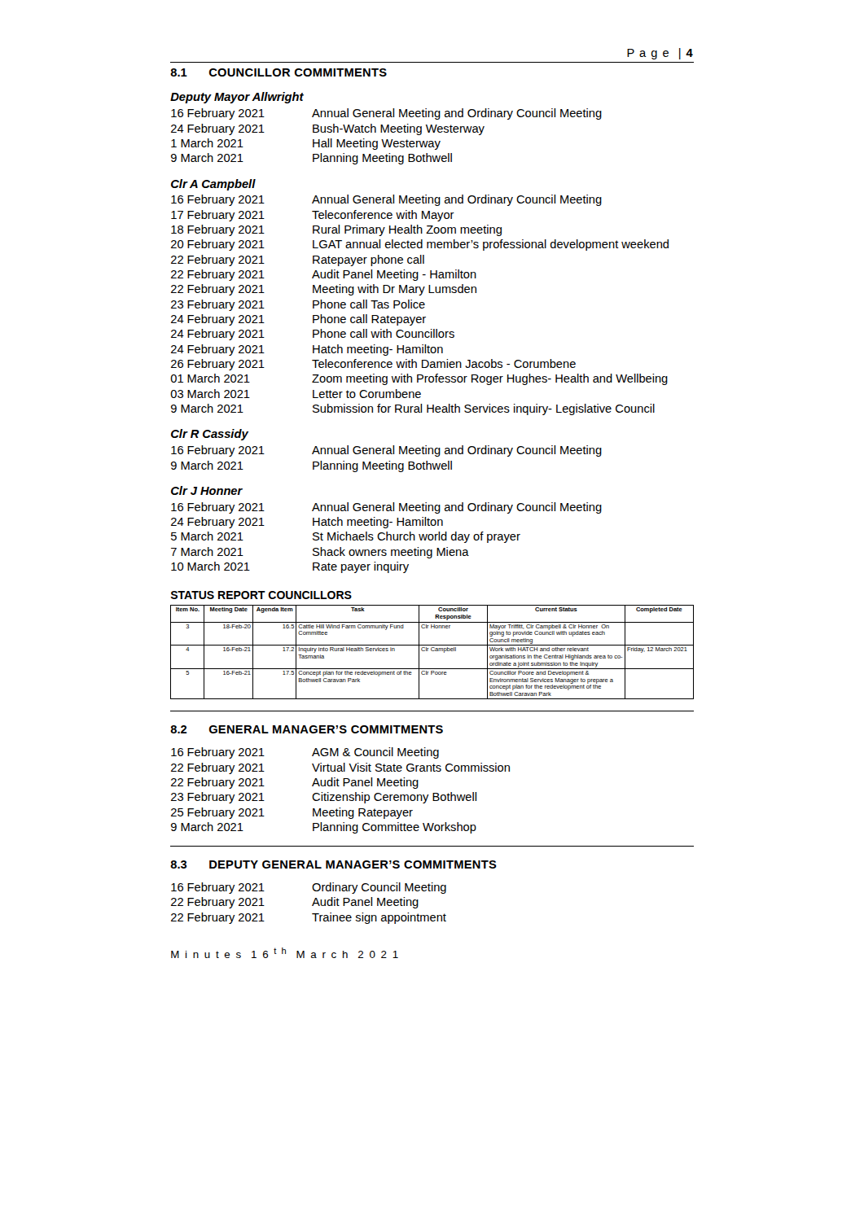P a g e | 4
8.1 COUNCILLOR COMMITMENTS
Deputy Mayor Allwright
| 16 February 2021 | Annual General Meeting and Ordinary Council Meeting |
| 24 February 2021 | Bush-Watch Meeting Westerway |
| 1 March 2021 | Hall Meeting Westerway |
| 9 March 2021 | Planning Meeting Bothwell |
Clr A Campbell
| 16 February 2021 | Annual General Meeting and Ordinary Council Meeting |
| 17 February 2021 | Teleconference with Mayor |
| 18 February 2021 | Rural Primary Health Zoom meeting |
| 20 February 2021 | LGAT annual elected member’s professional development weekend |
| 22 February 2021 | Ratepayer phone call |
| 22 February 2021 | Audit Panel Meeting - Hamilton |
| 22 February 2021 | Meeting with Dr Mary Lumsden |
| 23 February 2021 | Phone call Tas Police |
| 24 February 2021 | Phone call Ratepayer |
| 24 February 2021 | Phone call with Councillors |
| 24 February 2021 | Hatch meeting- Hamilton |
| 26 February 2021 | Teleconference with Damien Jacobs - Corumbene |
| 01 March 2021 | Zoom meeting with Professor Roger Hughes- Health and Wellbeing |
| 03 March 2021 | Letter to Corumbene |
| 9 March 2021 | Submission for Rural Health Services inquiry- Legislative Council |
Clr R Cassidy
| 16 February 2021 | Annual General Meeting and Ordinary Council Meeting |
| 9 March 2021 | Planning Meeting Bothwell |
Clr J Honner
| 16 February 2021 | Annual General Meeting and Ordinary Council Meeting |
| 24 February 2021 | Hatch meeting- Hamilton |
| 5 March 2021 | St Michaels Church world day of prayer |
| 7 March 2021 | Shack owners meeting Miena |
| 10 March 2021 | Rate payer inquiry |
STATUS REPORT COUNCILLORS
| Item No. | Meeting Date | Agenda Item | Task | Councillor Responsible | Current Status | Completed Date |
| --- | --- | --- | --- | --- | --- | --- |
| 3 | 18-Feb-20 | 16.5 | Cattle Hill Wind Farm Community Fund Committee | Clr Honner | Mayor Triffitt, Clr Campbell & Clr Honner On going to provide Council with updates each Council meeting | |
| 4 | 16-Feb-21 | 17.2 | Inquiry into Rural Health Services in Tasmania | Clr Campbell | Work with HATCH and other relevant organisations in the Central Highlands area to co-ordinate a joint submission to the Inquiry | Friday, 12 March 2021 |
| 5 | 16-Feb-21 | 17.5 | Concept plan for the redevelopment of the Bothwell Caravan Park | Clr Poore | Councillor Poore and Development & Environmental Services Manager to prepare a concept plan for the redevelopment of the Bothwell Caravan Park | |
8.2 GENERAL MANAGER’S COMMITMENTS
| 16 February 2021 | AGM & Council Meeting |
| 22 February 2021 | Virtual Visit State Grants Commission |
| 22 February 2021 | Audit Panel Meeting |
| 23 February 2021 | Citizenship Ceremony Bothwell |
| 25 February 2021 | Meeting Ratepayer |
| 9 March 2021 | Planning Committee Workshop |
8.3 DEPUTY GENERAL MANAGER’S COMMITMENTS
| 16 February 2021 | Ordinary Council Meeting |
| 22 February 2021 | Audit Panel Meeting |
| 22 February 2021 | Trainee sign appointment |
M i n u t e s 1 6 t h M a r c h 2 0 2 1